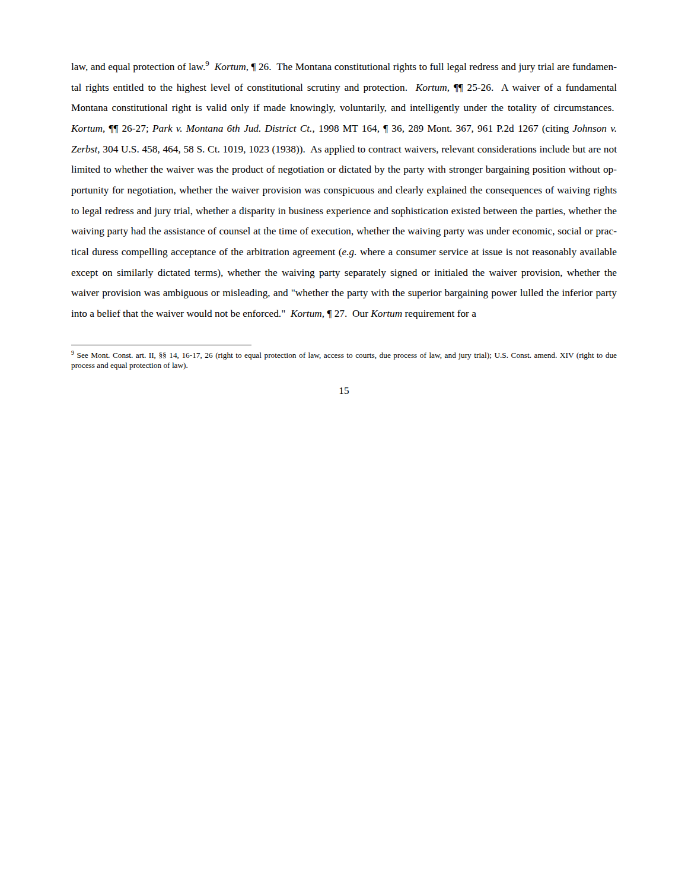law, and equal protection of law.9 Kortum, ¶ 26. The Montana constitutional rights to full legal redress and jury trial are fundamental rights entitled to the highest level of constitutional scrutiny and protection. Kortum, ¶¶ 25-26. A waiver of a fundamental Montana constitutional right is valid only if made knowingly, voluntarily, and intelligently under the totality of circumstances. Kortum, ¶¶ 26-27; Park v. Montana 6th Jud. District Ct., 1998 MT 164, ¶ 36, 289 Mont. 367, 961 P.2d 1267 (citing Johnson v. Zerbst, 304 U.S. 458, 464, 58 S. Ct. 1019, 1023 (1938)). As applied to contract waivers, relevant considerations include but are not limited to whether the waiver was the product of negotiation or dictated by the party with stronger bargaining position without opportunity for negotiation, whether the waiver provision was conspicuous and clearly explained the consequences of waiving rights to legal redress and jury trial, whether a disparity in business experience and sophistication existed between the parties, whether the waiving party had the assistance of counsel at the time of execution, whether the waiving party was under economic, social or practical duress compelling acceptance of the arbitration agreement (e.g. where a consumer service at issue is not reasonably available except on similarly dictated terms), whether the waiving party separately signed or initialed the waiver provision, whether the waiver provision was ambiguous or misleading, and "whether the party with the superior bargaining power lulled the inferior party into a belief that the waiver would not be enforced." Kortum, ¶ 27. Our Kortum requirement for a
9 See Mont. Const. art. II, §§ 14, 16-17, 26 (right to equal protection of law, access to courts, due process of law, and jury trial); U.S. Const. amend. XIV (right to due process and equal protection of law).
15